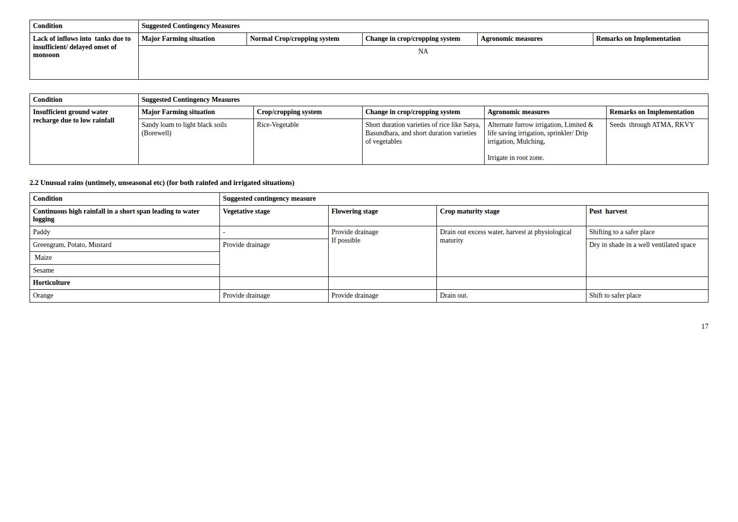| Condition | Suggested Contingency Measures |
| Lack of inflows into tanks due to insufficient/ delayed onset of monsoon | Major Farming situation | Normal Crop/cropping system | Change in crop/cropping system | Agronomic measures | Remarks on Implementation |
| NA |
| Condition | Suggested Contingency Measures |
| Insufficient ground water recharge due to low rainfall | Major Farming situation | Crop/cropping system | Change in crop/cropping system | Agronomic measures | Remarks on Implementation |
| Sandy loam to light black soils (Borewell) | Rice-Vegetable | Short duration varieties of rice like Satya, Basundhara, and short duration varieties of vegetables | Alternate furrow irrigation, Limited & life saving irrigation, sprinkler/ Drip irrigation, Mulching, Irrigate in root zone. | Seeds through ATMA, RKVY |
2.2 Unusual rains (untimely, unseasonal etc) (for both rainfed and irrigated situations)
| Condition | Suggested contingency measure |
| Continuous high rainfall in a short span leading to water logging | Vegetative stage | Flowering stage | Crop maturity stage | Post harvest |
| Paddy | - | Provide drainage If possible | Drain out excess water, harvest at physiological maturity | Shifting to a safer place |
| Greengram, Potato, Mustard | Provide drainage | Dry in shade in a well ventilated space |
| Maize |
| Sesame |
| Horticulture | | | | |
| Orange | Provide drainage | Provide drainage | Drain out. | Shift to safer place |
17